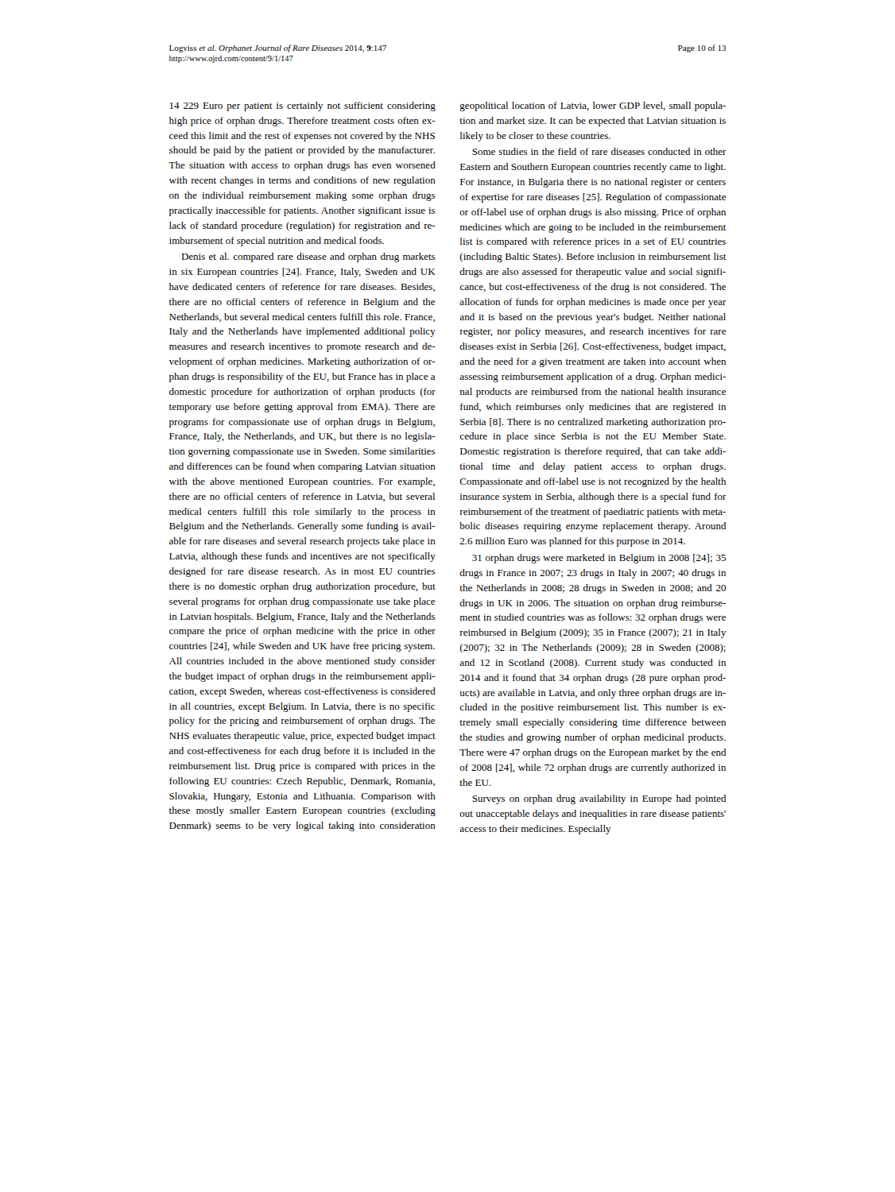Logviss et al. Orphanet Journal of Rare Diseases 2014, 9:147
http://www.ojrd.com/content/9/1/147
Page 10 of 13
14 229 Euro per patient is certainly not sufficient considering high price of orphan drugs. Therefore treatment costs often exceed this limit and the rest of expenses not covered by the NHS should be paid by the patient or provided by the manufacturer. The situation with access to orphan drugs has even worsened with recent changes in terms and conditions of new regulation on the individual reimbursement making some orphan drugs practically inaccessible for patients. Another significant issue is lack of standard procedure (regulation) for registration and reimbursement of special nutrition and medical foods.
Denis et al. compared rare disease and orphan drug markets in six European countries [24]. France, Italy, Sweden and UK have dedicated centers of reference for rare diseases. Besides, there are no official centers of reference in Belgium and the Netherlands, but several medical centers fulfill this role. France, Italy and the Netherlands have implemented additional policy measures and research incentives to promote research and development of orphan medicines. Marketing authorization of orphan drugs is responsibility of the EU, but France has in place a domestic procedure for authorization of orphan products (for temporary use before getting approval from EMA). There are programs for compassionate use of orphan drugs in Belgium, France, Italy, the Netherlands, and UK, but there is no legislation governing compassionate use in Sweden. Some similarities and differences can be found when comparing Latvian situation with the above mentioned European countries. For example, there are no official centers of reference in Latvia, but several medical centers fulfill this role similarly to the process in Belgium and the Netherlands. Generally some funding is available for rare diseases and several research projects take place in Latvia, although these funds and incentives are not specifically designed for rare disease research. As in most EU countries there is no domestic orphan drug authorization procedure, but several programs for orphan drug compassionate use take place in Latvian hospitals. Belgium, France, Italy and the Netherlands compare the price of orphan medicine with the price in other countries [24], while Sweden and UK have free pricing system. All countries included in the above mentioned study consider the budget impact of orphan drugs in the reimbursement application, except Sweden, whereas cost-effectiveness is considered in all countries, except Belgium. In Latvia, there is no specific policy for the pricing and reimbursement of orphan drugs. The NHS evaluates therapeutic value, price, expected budget impact and cost-effectiveness for each drug before it is included in the reimbursement list. Drug price is compared with prices in the following EU countries: Czech Republic, Denmark, Romania, Slovakia, Hungary, Estonia and Lithuania. Comparison with these mostly smaller Eastern European countries (excluding Denmark) seems to be very logical taking into consideration geopolitical location of Latvia, lower GDP level, small population and market size. It can be expected that Latvian situation is likely to be closer to these countries.
Some studies in the field of rare diseases conducted in other Eastern and Southern European countries recently came to light. For instance, in Bulgaria there is no national register or centers of expertise for rare diseases [25]. Regulation of compassionate or off-label use of orphan drugs is also missing. Price of orphan medicines which are going to be included in the reimbursement list is compared with reference prices in a set of EU countries (including Baltic States). Before inclusion in reimbursement list drugs are also assessed for therapeutic value and social significance, but cost-effectiveness of the drug is not considered. The allocation of funds for orphan medicines is made once per year and it is based on the previous year's budget. Neither national register, nor policy measures, and research incentives for rare diseases exist in Serbia [26]. Cost-effectiveness, budget impact, and the need for a given treatment are taken into account when assessing reimbursement application of a drug. Orphan medicinal products are reimbursed from the national health insurance fund, which reimburses only medicines that are registered in Serbia [8]. There is no centralized marketing authorization procedure in place since Serbia is not the EU Member State. Domestic registration is therefore required, that can take additional time and delay patient access to orphan drugs. Compassionate and off-label use is not recognized by the health insurance system in Serbia, although there is a special fund for reimbursement of the treatment of paediatric patients with metabolic diseases requiring enzyme replacement therapy. Around 2.6 million Euro was planned for this purpose in 2014.
31 orphan drugs were marketed in Belgium in 2008 [24]; 35 drugs in France in 2007; 23 drugs in Italy in 2007; 40 drugs in the Netherlands in 2008; 28 drugs in Sweden in 2008; and 20 drugs in UK in 2006. The situation on orphan drug reimbursement in studied countries was as follows: 32 orphan drugs were reimbursed in Belgium (2009); 35 in France (2007); 21 in Italy (2007); 32 in The Netherlands (2009); 28 in Sweden (2008); and 12 in Scotland (2008). Current study was conducted in 2014 and it found that 34 orphan drugs (28 pure orphan products) are available in Latvia, and only three orphan drugs are included in the positive reimbursement list. This number is extremely small especially considering time difference between the studies and growing number of orphan medicinal products. There were 47 orphan drugs on the European market by the end of 2008 [24], while 72 orphan drugs are currently authorized in the EU.
Surveys on orphan drug availability in Europe had pointed out unacceptable delays and inequalities in rare disease patients' access to their medicines. Especially